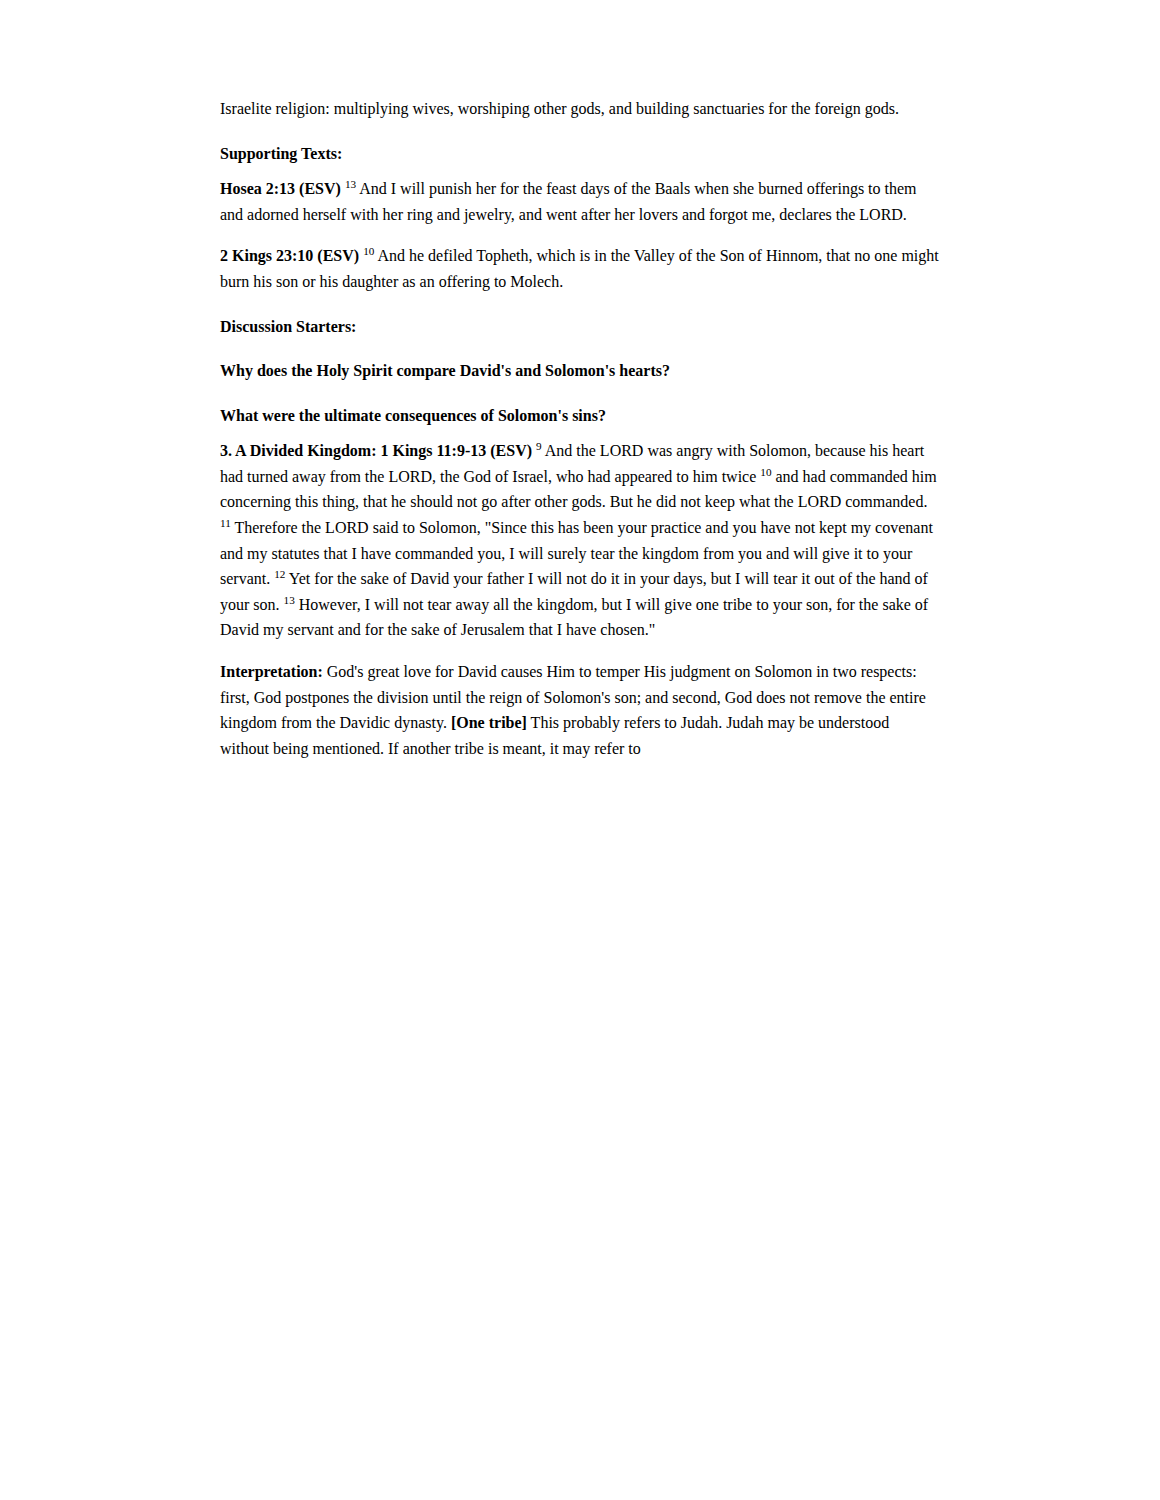Israelite religion: multiplying wives, worshiping other gods, and building sanctuaries for the foreign gods.
Supporting Texts:
Hosea 2:13 (ESV) 13 And I will punish her for the feast days of the Baals when she burned offerings to them and adorned herself with her ring and jewelry, and went after her lovers and forgot me, declares the LORD.
2 Kings 23:10 (ESV) 10 And he defiled Topheth, which is in the Valley of the Son of Hinnom, that no one might burn his son or his daughter as an offering to Molech.
Discussion Starters:
Why does the Holy Spirit compare David's and Solomon's hearts?
What were the ultimate consequences of Solomon's sins?
3. A Divided Kingdom: 1 Kings 11:9-13 (ESV) 9 And the LORD was angry with Solomon, because his heart had turned away from the LORD, the God of Israel, who had appeared to him twice 10 and had commanded him concerning this thing, that he should not go after other gods. But he did not keep what the LORD commanded. 11 Therefore the LORD said to Solomon, "Since this has been your practice and you have not kept my covenant and my statutes that I have commanded you, I will surely tear the kingdom from you and will give it to your servant. 12 Yet for the sake of David your father I will not do it in your days, but I will tear it out of the hand of your son. 13 However, I will not tear away all the kingdom, but I will give one tribe to your son, for the sake of David my servant and for the sake of Jerusalem that I have chosen."
Interpretation: God's great love for David causes Him to temper His judgment on Solomon in two respects: first, God postpones the division until the reign of Solomon's son; and second, God does not remove the entire kingdom from the Davidic dynasty. [One tribe] This probably refers to Judah. Judah may be understood without being mentioned. If another tribe is meant, it may refer to